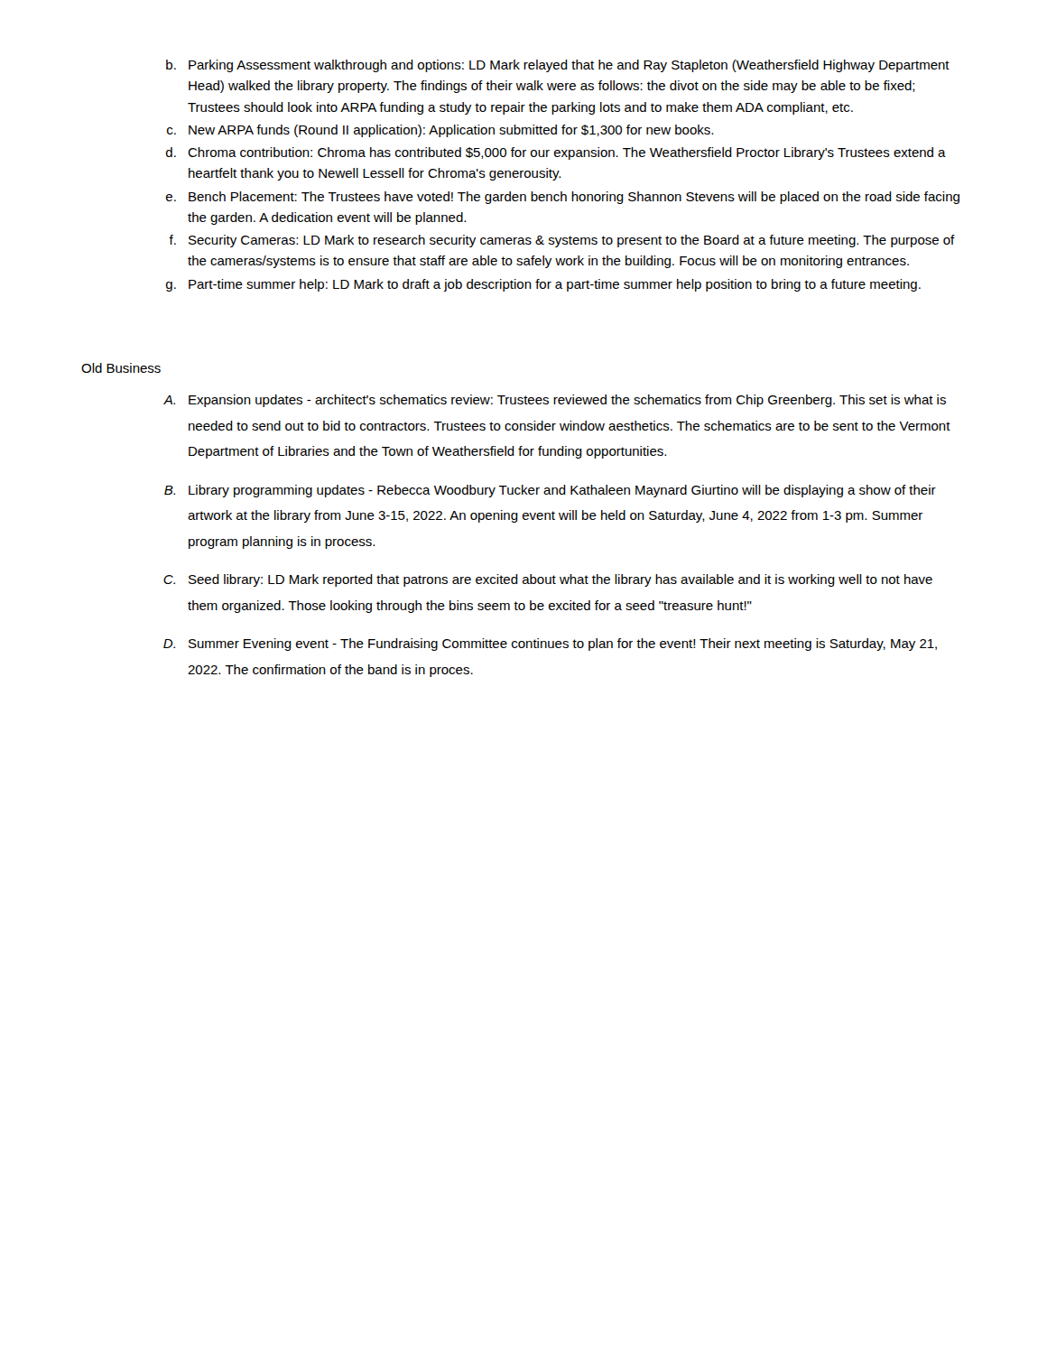Parking Assessment walkthrough and options: LD Mark relayed that he and Ray Stapleton (Weathersfield Highway Department Head) walked the library property. The findings of their walk were as follows: the divot on the side may be able to be fixed; Trustees should look into ARPA funding a study to repair the parking lots and to make them ADA compliant, etc.
New ARPA funds (Round II application): Application submitted for $1,300 for new books.
Chroma contribution: Chroma has contributed $5,000 for our expansion. The Weathersfield Proctor Library's Trustees extend a heartfelt thank you to Newell Lessell for Chroma's generousity.
Bench Placement: The Trustees have voted! The garden bench honoring Shannon Stevens will be placed on the road side facing the garden. A dedication event will be planned.
Security Cameras: LD Mark to research security cameras & systems to present to the Board at a future meeting. The purpose of the cameras/systems is to ensure that staff are able to safely work in the building. Focus will be on monitoring entrances.
Part-time summer help: LD Mark to draft a job description for a part-time summer help position to bring to a future meeting.
Old Business
Expansion updates - architect's schematics review: Trustees reviewed the schematics from Chip Greenberg. This set is what is needed to send out to bid to contractors. Trustees to consider window aesthetics. The schematics are to be sent to the Vermont Department of Libraries and the Town of Weathersfield for funding opportunities.
Library programming updates - Rebecca Woodbury Tucker and Kathaleen Maynard Giurtino will be displaying a show of their artwork at the library from June 3-15, 2022. An opening event will be held on Saturday, June 4, 2022 from 1-3 pm. Summer program planning is in process.
Seed library: LD Mark reported that patrons are excited about what the library has available and it is working well to not have them organized. Those looking through the bins seem to be excited for a seed "treasure hunt!"
Summer Evening event - The Fundraising Committee continues to plan for the event! Their next meeting is Saturday, May 21, 2022. The confirmation of the band is in proces.